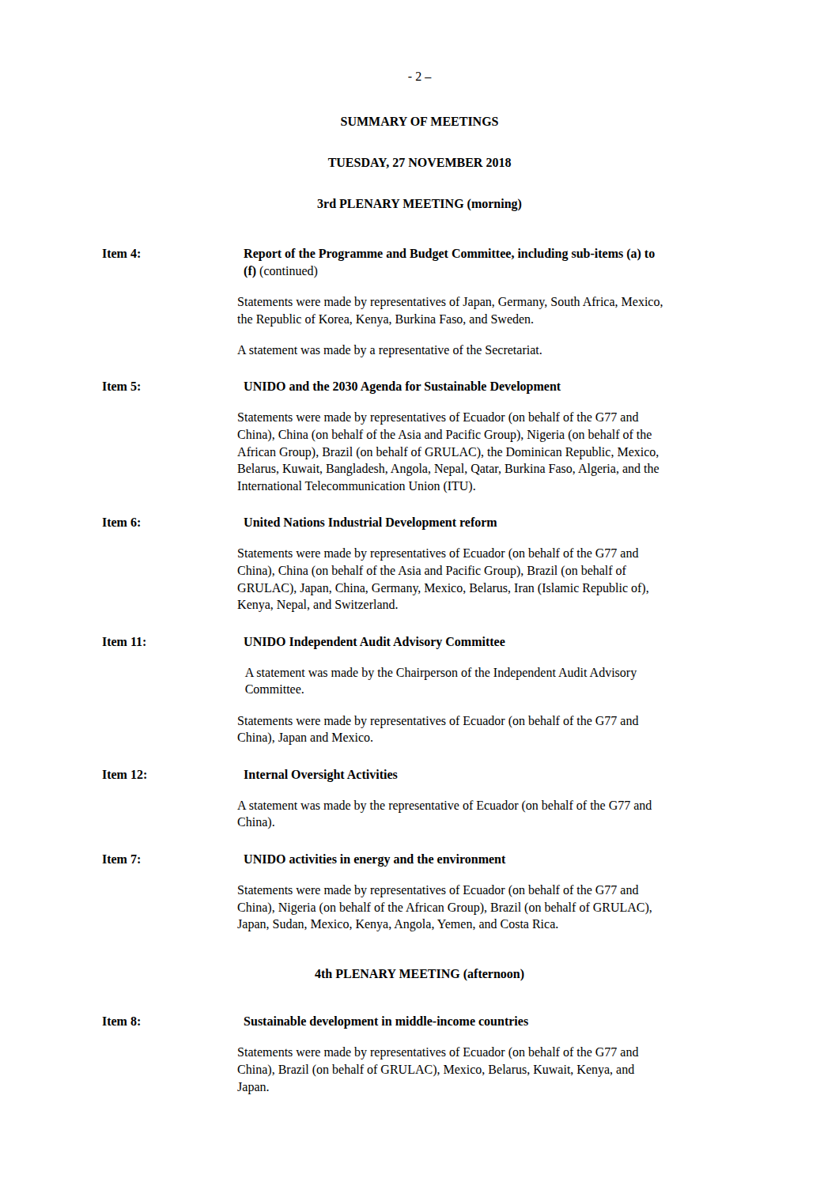- 2 –
SUMMARY OF MEETINGS
TUESDAY, 27 NOVEMBER 2018
3rd PLENARY MEETING (morning)
Item 4: Report of the Programme and Budget Committee, including sub-items (a) to (f) (continued)
Statements were made by representatives of Japan, Germany, South Africa, Mexico, the Republic of Korea, Kenya, Burkina Faso, and Sweden.
A statement was made by a representative of the Secretariat.
Item 5: UNIDO and the 2030 Agenda for Sustainable Development
Statements were made by representatives of Ecuador (on behalf of the G77 and China), China (on behalf of the Asia and Pacific Group), Nigeria (on behalf of the African Group), Brazil (on behalf of GRULAC), the Dominican Republic, Mexico, Belarus, Kuwait, Bangladesh, Angola, Nepal, Qatar, Burkina Faso, Algeria, and the International Telecommunication Union (ITU).
Item 6: United Nations Industrial Development reform
Statements were made by representatives of Ecuador (on behalf of the G77 and China), China (on behalf of the Asia and Pacific Group), Brazil (on behalf of GRULAC), Japan, China, Germany, Mexico, Belarus, Iran (Islamic Republic of), Kenya, Nepal, and Switzerland.
Item 11: UNIDO Independent Audit Advisory Committee
A statement was made by the Chairperson of the Independent Audit Advisory Committee.
Statements were made by representatives of Ecuador (on behalf of the G77 and China), Japan and Mexico.
Item 12: Internal Oversight Activities
A statement was made by the representative of Ecuador (on behalf of the G77 and China).
Item 7: UNIDO activities in energy and the environment
Statements were made by representatives of Ecuador (on behalf of the G77 and China), Nigeria (on behalf of the African Group), Brazil (on behalf of GRULAC), Japan, Sudan, Mexico, Kenya, Angola, Yemen, and Costa Rica.
4th PLENARY MEETING (afternoon)
Item 8: Sustainable development in middle-income countries
Statements were made by representatives of Ecuador (on behalf of the G77 and China), Brazil (on behalf of GRULAC), Mexico, Belarus, Kuwait, Kenya, and Japan.